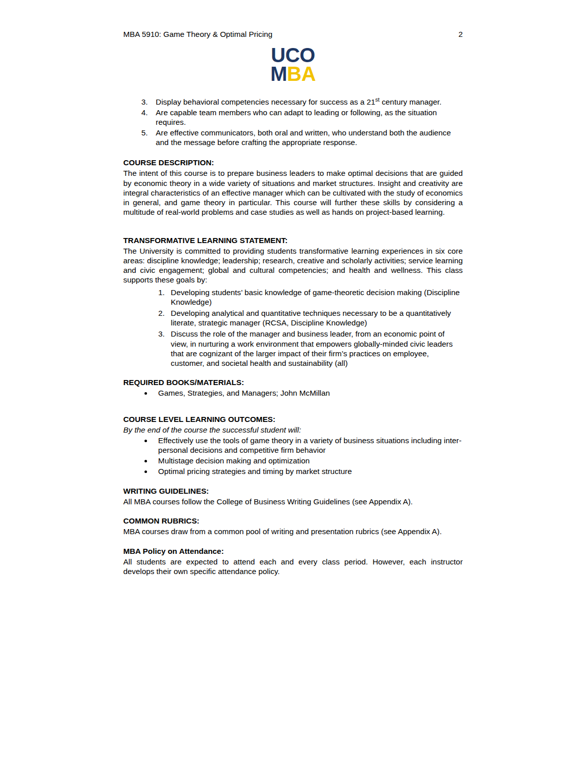MBA 5910: Game Theory & Optimal Pricing 2
UCO MBA
Display behavioral competencies necessary for success as a 21st century manager.
Are capable team members who can adapt to leading or following, as the situation requires.
Are effective communicators, both oral and written, who understand both the audience and the message before crafting the appropriate response.
Course Description:
The intent of this course is to prepare business leaders to make optimal decisions that are guided by economic theory in a wide variety of situations and market structures. Insight and creativity are integral characteristics of an effective manager which can be cultivated with the study of economics in general, and game theory in particular. This course will further these skills by considering a multitude of real-world problems and case studies as well as hands on project-based learning.
Transformative Learning Statement:
The University is committed to providing students transformative learning experiences in six core areas: discipline knowledge; leadership; research, creative and scholarly activities; service learning and civic engagement; global and cultural competencies; and health and wellness. This class supports these goals by:
Developing students’ basic knowledge of game-theoretic decision making (Discipline Knowledge)
Developing analytical and quantitative techniques necessary to be a quantitatively literate, strategic manager (RCSA, Discipline Knowledge)
Discuss the role of the manager and business leader, from an economic point of view, in nurturing a work environment that empowers globally-minded civic leaders that are cognizant of the larger impact of their firm’s practices on employee, customer, and societal health and sustainability (all)
Required Books/Materials:
Games, Strategies, and Managers; John McMillan
Course Level Learning Outcomes:
By the end of the course the successful student will:
Effectively use the tools of game theory in a variety of business situations including inter-personal decisions and competitive firm behavior
Multistage decision making and optimization
Optimal pricing strategies and timing by market structure
Writing Guidelines:
All MBA courses follow the College of Business Writing Guidelines (see Appendix A).
Common Rubrics:
MBA courses draw from a common pool of writing and presentation rubrics (see Appendix A).
MBA Policy on Attendance:
All students are expected to attend each and every class period. However, each instructor develops their own specific attendance policy.